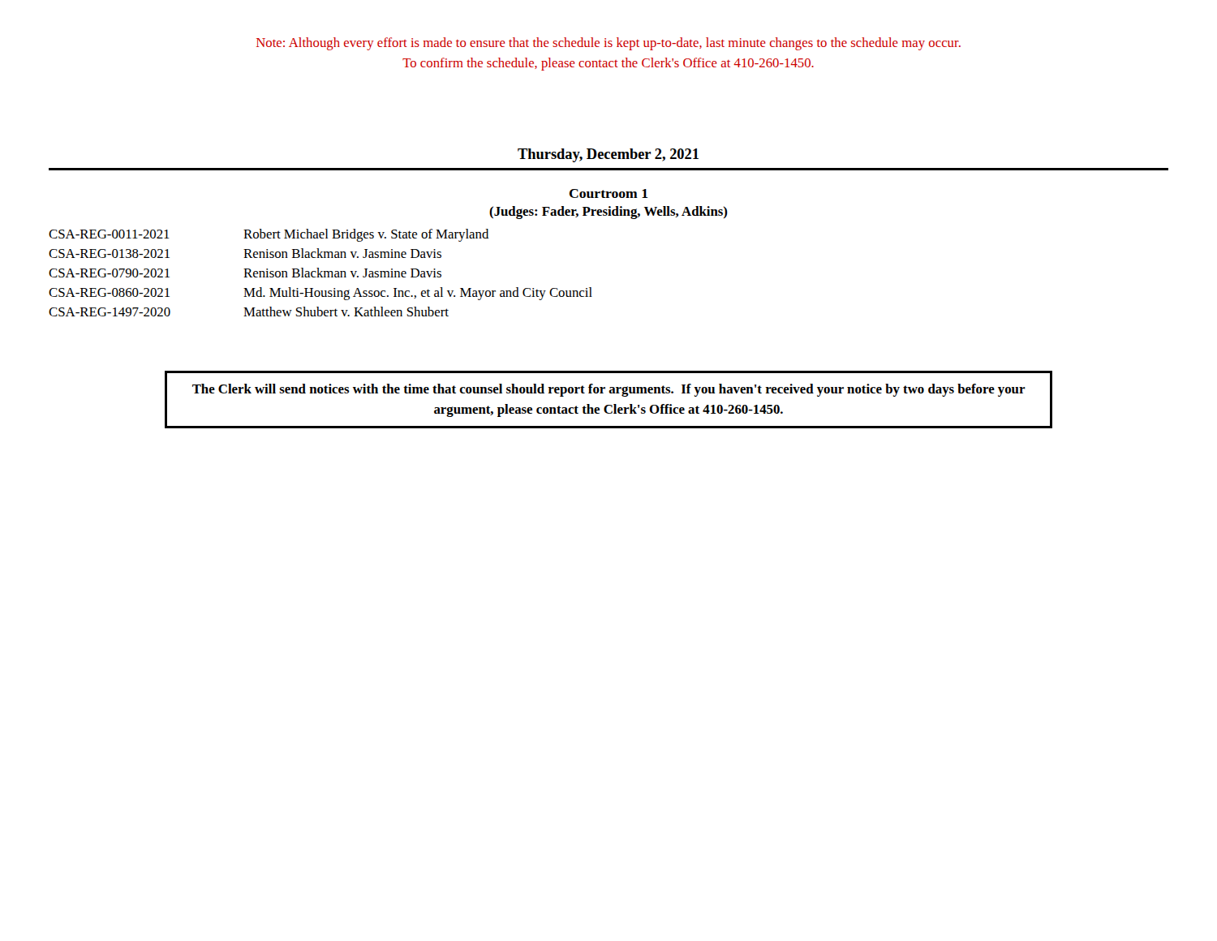Note: Although every effort is made to ensure that the schedule is kept up-to-date, last minute changes to the schedule may occur.
To confirm the schedule, please contact the Clerk's Office at 410-260-1450.
Thursday, December 2, 2021
Courtroom 1
(Judges: Fader, Presiding, Wells, Adkins)
| CSA-REG-0011-2021 | Robert Michael Bridges v. State of Maryland |
| CSA-REG-0138-2021 | Renison Blackman v. Jasmine Davis |
| CSA-REG-0790-2021 | Renison Blackman v. Jasmine Davis |
| CSA-REG-0860-2021 | Md. Multi-Housing Assoc. Inc., et al v. Mayor and City Council |
| CSA-REG-1497-2020 | Matthew Shubert v. Kathleen Shubert |
The Clerk will send notices with the time that counsel should report for arguments. If you haven't received your notice by two days before your argument, please contact the Clerk's Office at 410-260-1450.